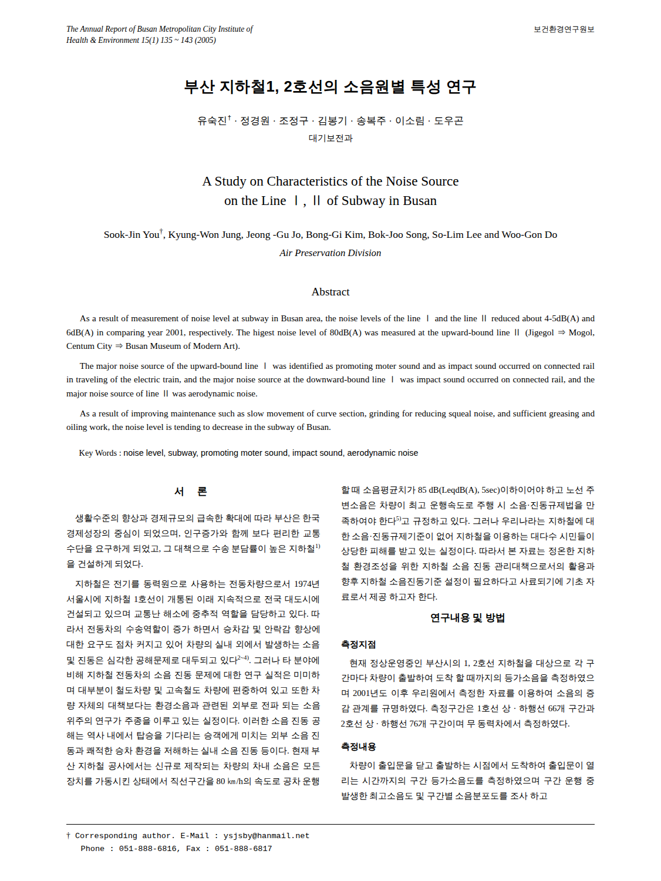The Annual Report of Busan Metropolitan City Institute of
Health & Environment 15(1) 135 ~ 143 (2005)
보건환경연구원보
부산 지하철1, 2호선의 소음원별 특성 연구
유숙진† · 정경원 · 조정구 · 김봉기 · 송복주 · 이소림 · 도우곤
대기보전과
A Study on Characteristics of the Noise Source
on the Line Ⅰ, Ⅱ of Subway in Busan
Sook-Jin You†, Kyung-Won Jung, Jeong -Gu Jo, Bong-Gi Kim, Bok-Joo Song, So-Lim Lee and Woo-Gon Do
Air Preservation Division
Abstract
As a result of measurement of noise level at subway in Busan area, the noise levels of the line Ⅰ and the line Ⅱ reduced about 4-5dB(A) and 6dB(A) in comparing year 2001, respectively. The higest noise level of 80dB(A) was measured at the upward-bound line Ⅱ (Jigegol ⇒ Mogol, Centum City ⇒ Busan Museum of Modern Art).
The major noise source of the upward-bound line Ⅰ was identified as promoting moter sound and as impact sound occurred on connected rail in traveling of the electric train, and the major noise source at the downward-bound line Ⅰ was impact sound occurred on connected rail, and the major noise source of line Ⅱ was aerodynamic noise.
As a result of improving maintenance such as slow movement of curve section, grinding for reducing squeal noise, and sufficient greasing and oiling work, the noise level is tending to decrease in the subway of Busan.
Key Words : noise level, subway, promoting moter sound, impact sound, aerodynamic noise
서 론
생활수준의 향상과 경제규모의 급속한 확대에 따라 부산은 한국경제성장의 중심이 되었으며, 인구증가와 함께 보다 편리한 교통수단을 요구하게 되었고, 그 대책으로 수송 분담률이 높은 지하철1)을 건설하게 되었다.
지하철은 전기를 동력원으로 사용하는 전동차량으로서 1974년 서울시에 지하철 1호선이 개통된 이래 지속적으로 전국 대도시에 건설되고 있으며 교통난 해소에 중추적 역할을 담당하고 있다. 따라서 전동차의 수송역할이 증가 하면서 승차감 및 안락감 향상에 대한 요구도 점차 커지고 있어 차량의 실내 외에서 발생하는 소음 및 진동은 심각한 공해문제로 대두되고 있다2~4). 그러나 타 분야에 비해 지하철 전동차의 소음 진동 문제에 대한 연구 실적은 미미하며 대부분이 철도차량 및 고속철도 차량에 편중하여 있고 또한 차량 자체의 대책보다는 환경소음과 관련된 외부로 전파 되는 소음 위주의 연구가 주종을 이루고 있는 실정이다. 이러한 소음 진동 공해는 역사 내에서 탑승을 기다리는 승객에게 미치는 외부 소음 진동과 쾌적한 승차 환경을 저해하는 실내 소음 진동 등이다. 현재 부산 지하철 공사에서는 신규로 제작되는 차량의 차내 소음은 모든 장치를 가동시킨 상태에서 직선구간을 80 ㎞/h의 속도로 공차 운행할 때 소음평균치가 85 dB(LeqdB(A), 5sec)이하이어야 하고 노선 주변소음은 차량이 최고 운행속도로 주행 시 소음·진동규제법을 만족하여야 한다5)고 규정하고 있다. 그러나 우리나라는 지하철에 대한 소음·진동규제기준이 없어 지하철을 이용하는 대다수 시민들이 상당한 피해를 받고 있는 실정이다. 따라서 본 자료는 정온한 지하철 환경조성을 위한 지하철 소음 진동 관리대책으로서의 활용과 향후 지하철 소음진동기준 설정이 필요하다고 사료되기에 기초 자료로서 제공 하고자 한다.
연구내용 및 방법
측정지점
현재 정상운영중인 부산시의 1, 2호선 지하철을 대상으로 각 구간마다 차량이 출발하여 도착 할 때까지의 등가소음을 측정하였으며 2001년도 이후 우리원에서 측정한 자료를 이용하여 소음의 증감 관계를 규명하였다. 측정구간은 1호선 상 · 하행선 66개 구간과 2호선 상 · 하행선 76개 구간이며 무 동력차에서 측정하였다.
측정내용
차량이 출입문을 닫고 출발하는 시점에서 도착하여 출입문이 열리는 시간까지의 구간 등가소음도를 측정하였으며 구간 운행 중 발생한 최고소음도 및 구간별 소음분포도를 조사 하고
† Corresponding author. E-Mail : ysjsby@hanmail.net
Phone : 051-888-6816, Fax : 051-888-6817